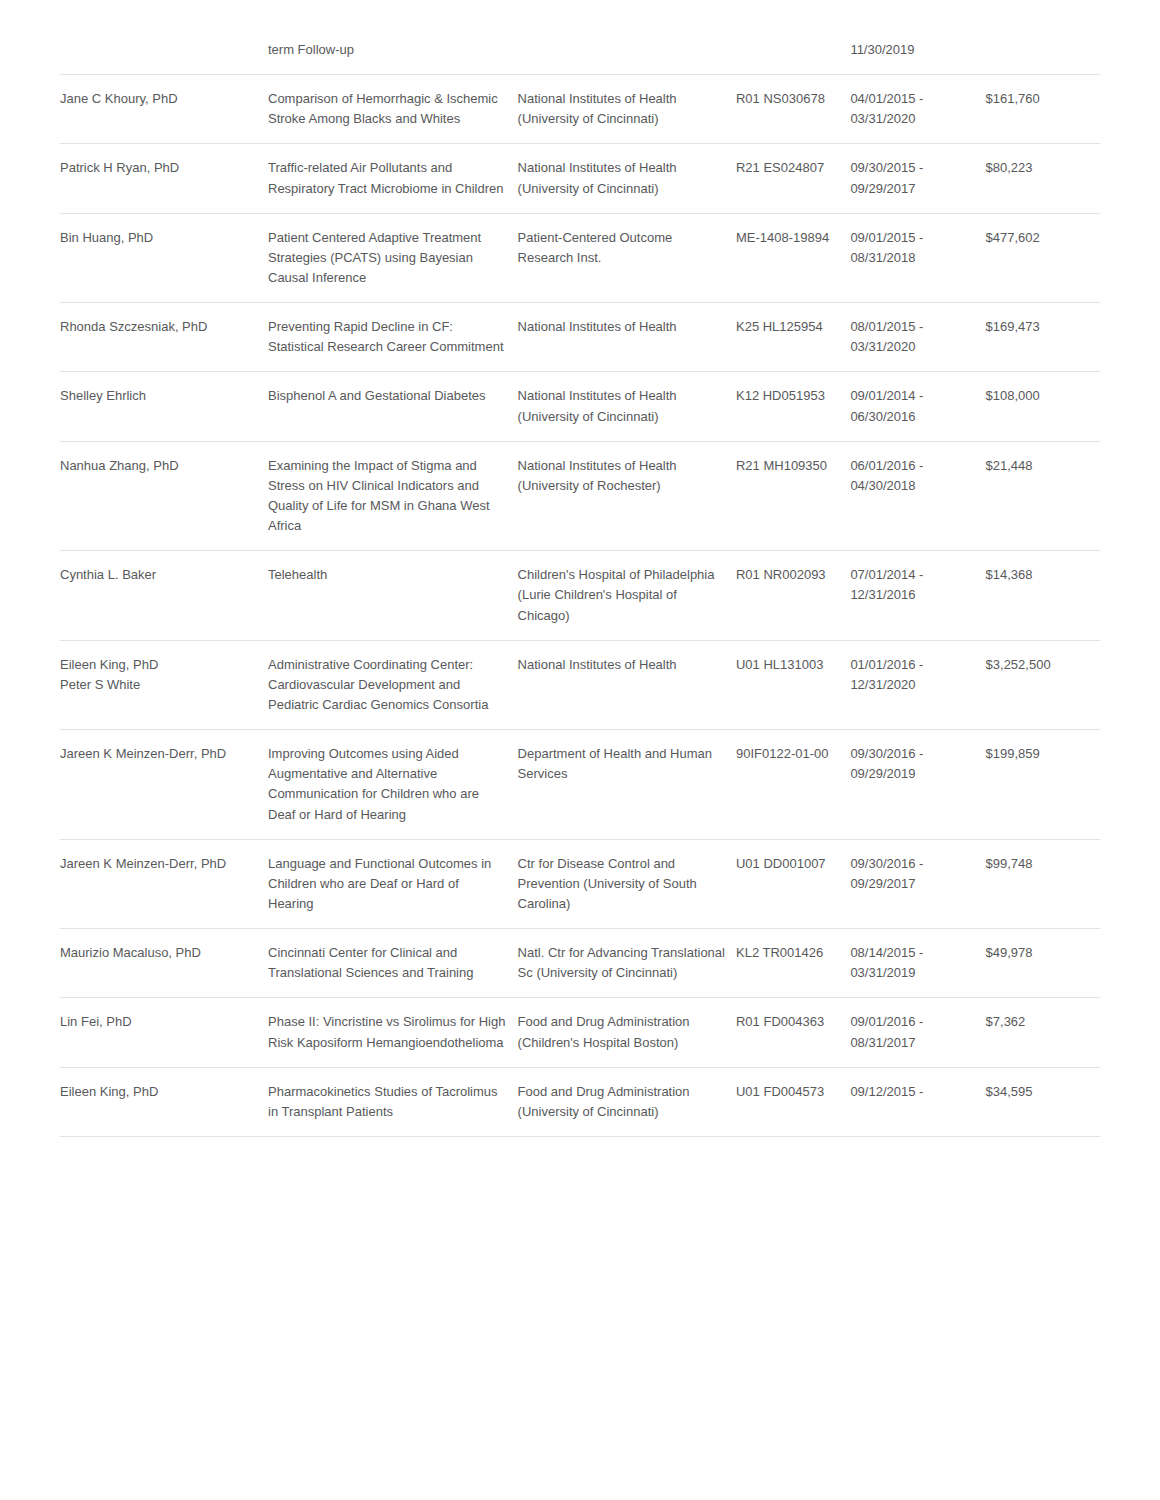| | term Follow-up | | | 11/30/2019 | |
| Jane C Khoury, PhD | Comparison of Hemorrhagic & Ischemic Stroke Among Blacks and Whites | National Institutes of Health (University of Cincinnati) | R01 NS030678 | 04/01/2015 - 03/31/2020 | $161,760 |
| Patrick H Ryan, PhD | Traffic-related Air Pollutants and Respiratory Tract Microbiome in Children | National Institutes of Health (University of Cincinnati) | R21 ES024807 | 09/30/2015 - 09/29/2017 | $80,223 |
| Bin Huang, PhD | Patient Centered Adaptive Treatment Strategies (PCATS) using Bayesian Causal Inference | Patient-Centered Outcome Research Inst. | ME-1408-19894 | 09/01/2015 - 08/31/2018 | $477,602 |
| Rhonda Szczesniak, PhD | Preventing Rapid Decline in CF: Statistical Research Career Commitment | National Institutes of Health | K25 HL125954 | 08/01/2015 - 03/31/2020 | $169,473 |
| Shelley Ehrlich | Bisphenol A and Gestational Diabetes | National Institutes of Health (University of Cincinnati) | K12 HD051953 | 09/01/2014 - 06/30/2016 | $108,000 |
| Nanhua Zhang, PhD | Examining the Impact of Stigma and Stress on HIV Clinical Indicators and Quality of Life for MSM in Ghana West Africa | National Institutes of Health (University of Rochester) | R21 MH109350 | 06/01/2016 - 04/30/2018 | $21,448 |
| Cynthia L. Baker | Telehealth | Children's Hospital of Philadelphia (Lurie Children's Hospital of Chicago) | R01 NR002093 | 07/01/2014 - 12/31/2016 | $14,368 |
| Eileen King, PhD Peter S White | Administrative Coordinating Center: Cardiovascular Development and Pediatric Cardiac Genomics Consortia | National Institutes of Health | U01 HL131003 | 01/01/2016 - 12/31/2020 | $3,252,500 |
| Jareen K Meinzen-Derr, PhD | Improving Outcomes using Aided Augmentative and Alternative Communication for Children who are Deaf or Hard of Hearing | Department of Health and Human Services | 90IF0122-01-00 | 09/30/2016 - 09/29/2019 | $199,859 |
| Jareen K Meinzen-Derr, PhD | Language and Functional Outcomes in Children who are Deaf or Hard of Hearing | Ctr for Disease Control and Prevention (University of South Carolina) | U01 DD001007 | 09/30/2016 - 09/29/2017 | $99,748 |
| Maurizio Macaluso, PhD | Cincinnati Center for Clinical and Translational Sciences and Training | Natl. Ctr for Advancing Translational Sc (University of Cincinnati) | KL2 TR001426 | 08/14/2015 - 03/31/2019 | $49,978 |
| Lin Fei, PhD | Phase II: Vincristine vs Sirolimus for High Risk Kaposiform Hemangioendothelioma | Food and Drug Administration (Children's Hospital Boston) | R01 FD004363 | 09/01/2016 - 08/31/2017 | $7,362 |
| Eileen King, PhD | Pharmacokinetics Studies of Tacrolimus in Transplant Patients | Food and Drug Administration (University of Cincinnati) | U01 FD004573 | 09/12/2015 - | $34,595 |